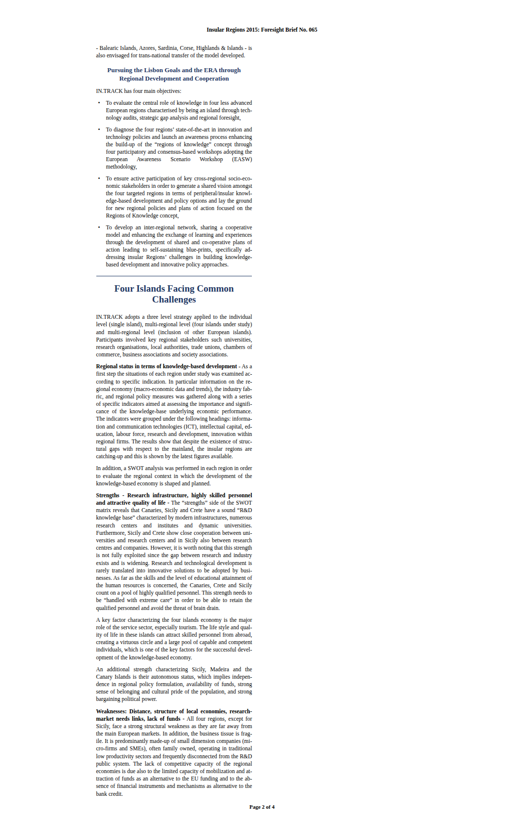Insular Regions 2015: Foresight Brief No. 065
- Balearic Islands, Azores, Sardinia, Corse, Highlands & Islands - is also envisaged for trans-national transfer of the model developed.
Pursuing the Lisbon Goals and the ERA through Regional Development and Cooperation
IN.TRACK has four main objectives:
To evaluate the central role of knowledge in four less advanced European regions characterised by being an island through technology audits, strategic gap analysis and regional foresight,
To diagnose the four regions’ state-of-the-art in innovation and technology policies and launch an awareness process enhancing the build-up of the “regions of knowledge” concept through four participatory and consensus-based workshops adopting the European Awareness Scenario Workshop (EASW) methodology,
To ensure active participation of key cross-regional socio-economic stakeholders in order to generate a shared vision amongst the four targeted regions in terms of peripheral/insular knowledge-based development and policy options and lay the ground for new regional policies and plans of action focused on the Regions of Knowledge concept,
To develop an inter-regional network, sharing a cooperative model and enhancing the exchange of learning and experiences through the development of shared and co-operative plans of action leading to self-sustaining blue-prints, specifically addressing insular Regions’ challenges in building knowledge-based development and innovative policy approaches.
Four Islands Facing Common Challenges
IN.TRACK adopts a three level strategy applied to the individual level (single island), multi-regional level (four islands under study) and multi-regional level (inclusion of other European islands). Participants involved key regional stakeholders such universities, research organisations, local authorities, trade unions, chambers of commerce, business associations and society associations.
Regional status in terms of knowledge-based development - As a first step the situations of each region under study was examined according to specific indication. In particular information on the regional economy (macro-economic data and trends), the industry fabric, and regional policy measures was gathered along with a series of specific indicators aimed at assessing the importance and significance of the knowledge-base underlying economic performance. The indicators were grouped under the following headings: information and communication technologies (ICT), intellectual capital, education, labour force, research and development, innovation within regional firms. The results show that despite the existence of structural gaps with respect to the mainland, the insular regions are catching-up and this is shown by the latest figures available.
In addition, a SWOT analysis was performed in each region in order to evaluate the regional context in which the development of the knowledge-based economy is shaped and planned.
Strengths - Research infrastructure, highly skilled personnel and attractive quality of life - The “strengths” side of the SWOT matrix reveals that Canaries, Sicily and Crete have a sound “R&D knowledge base” characterized by modern infrastructures, numerous research centers and institutes and dynamic universities. Furthermore, Sicily and Crete show close cooperation between universities and research centers and in Sicily also between research centres and companies. However, it is worth noting that this strength is not fully exploited since the gap between research and industry exists and is widening. Research and technological development is rarely translated into innovative solutions to be adopted by businesses. As far as the skills and the level of educational attainment of the human resources is concerned, the Canaries, Crete and Sicily count on a pool of highly qualified personnel. This strength needs to be “handled with extreme care” in order to be able to retain the qualified personnel and avoid the threat of brain drain.
A key factor characterizing the four islands economy is the major role of the service sector, especially tourism. The life style and quality of life in these islands can attract skilled personnel from abroad, creating a virtuous circle and a large pool of capable and competent individuals, which is one of the key factors for the successful development of the knowledge-based economy.
An additional strength characterizing Sicily, Madeira and the Canary Islands is their autonomous status, which implies independence in regional policy formulation, availability of funds, strong sense of belonging and cultural pride of the population, and strong bargaining political power.
Weaknesses: Distance, structure of local economies, research-market needs links, lack of funds - All four regions, except for Sicily, face a strong structural weakness as they are far away from the main European markets. In addition, the business tissue is fragile. It is predominantly made-up of small dimension companies (micro-firms and SMEs), often family owned, operating in traditional low productivity sectors and frequently disconnected from the R&D public system. The lack of competitive capacity of the regional economies is due also to the limited capacity of mobilization and attraction of funds as an alternative to the EU funding and to the absence of financial instruments and mechanisms as alternative to the bank credit.
Page 2 of 4